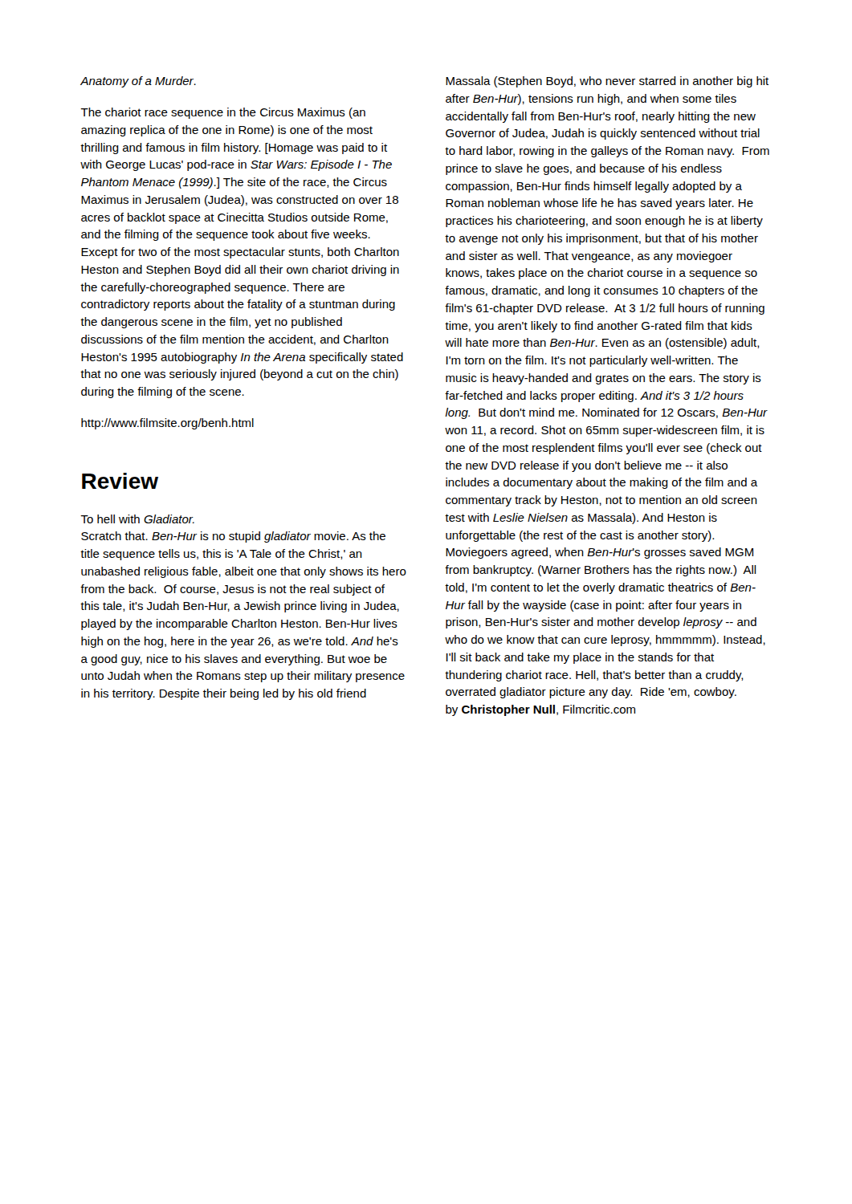Anatomy of a Murder.
The chariot race sequence in the Circus Maximus (an amazing replica of the one in Rome) is one of the most thrilling and famous in film history. [Homage was paid to it with George Lucas' pod-race in Star Wars: Episode I - The Phantom Menace (1999).] The site of the race, the Circus Maximus in Jerusalem (Judea), was constructed on over 18 acres of backlot space at Cinecitta Studios outside Rome, and the filming of the sequence took about five weeks. Except for two of the most spectacular stunts, both Charlton Heston and Stephen Boyd did all their own chariot driving in the carefully-choreographed sequence. There are contradictory reports about the fatality of a stuntman during the dangerous scene in the film, yet no published discussions of the film mention the accident, and Charlton Heston's 1995 autobiography In the Arena specifically stated that no one was seriously injured (beyond a cut on the chin) during the filming of the scene.
http://www.filmsite.org/benh.html
Review
To hell with Gladiator.
Scratch that. Ben-Hur is no stupid gladiator movie. As the title sequence tells us, this is 'A Tale of the Christ,' an unabashed religious fable, albeit one that only shows its hero from the back. Of course, Jesus is not the real subject of this tale, it's Judah Ben-Hur, a Jewish prince living in Judea, played by the incomparable Charlton Heston. Ben-Hur lives high on the hog, here in the year 26, as we're told. And he's a good guy, nice to his slaves and everything. But woe be unto Judah when the Romans step up their military presence in his territory. Despite their being led by his old friend Massala (Stephen Boyd, who never starred in another big hit after Ben-Hur), tensions run high, and when some tiles accidentally fall from Ben-Hur's roof, nearly hitting the new Governor of Judea, Judah is quickly sentenced without trial to hard labor, rowing in the galleys of the Roman navy. From prince to slave he goes, and because of his endless compassion, Ben-Hur finds himself legally adopted by a Roman nobleman whose life he has saved years later. He practices his charioteering, and soon enough he is at liberty to avenge not only his imprisonment, but that of his mother and sister as well. That vengeance, as any moviegoer knows, takes place on the chariot course in a sequence so famous, dramatic, and long it consumes 10 chapters of the film's 61-chapter DVD release. At 3 1/2 full hours of running time, you aren't likely to find another G-rated film that kids will hate more than Ben-Hur. Even as an (ostensible) adult, I'm torn on the film. It's not particularly well-written. The music is heavy-handed and grates on the ears. The story is far-fetched and lacks proper editing. And it's 3 1/2 hours long. But don't mind me. Nominated for 12 Oscars, Ben-Hur won 11, a record. Shot on 65mm super-widescreen film, it is one of the most resplendent films you'll ever see (check out the new DVD release if you don't believe me -- it also includes a documentary about the making of the film and a commentary track by Heston, not to mention an old screen test with Leslie Nielsen as Massala). And Heston is unforgettable (the rest of the cast is another story). Moviegoers agreed, when Ben-Hur's grosses saved MGM from bankruptcy. (Warner Brothers has the rights now.) All told, I'm content to let the overly dramatic theatrics of Ben-Hur fall by the wayside (case in point: after four years in prison, Ben-Hur's sister and mother develop leprosy -- and who do we know that can cure leprosy, hmmmmm). Instead, I'll sit back and take my place in the stands for that thundering chariot race. Hell, that's better than a cruddy, overrated gladiator picture any day. Ride 'em, cowboy.
by Christopher Null, Filmcritic.com